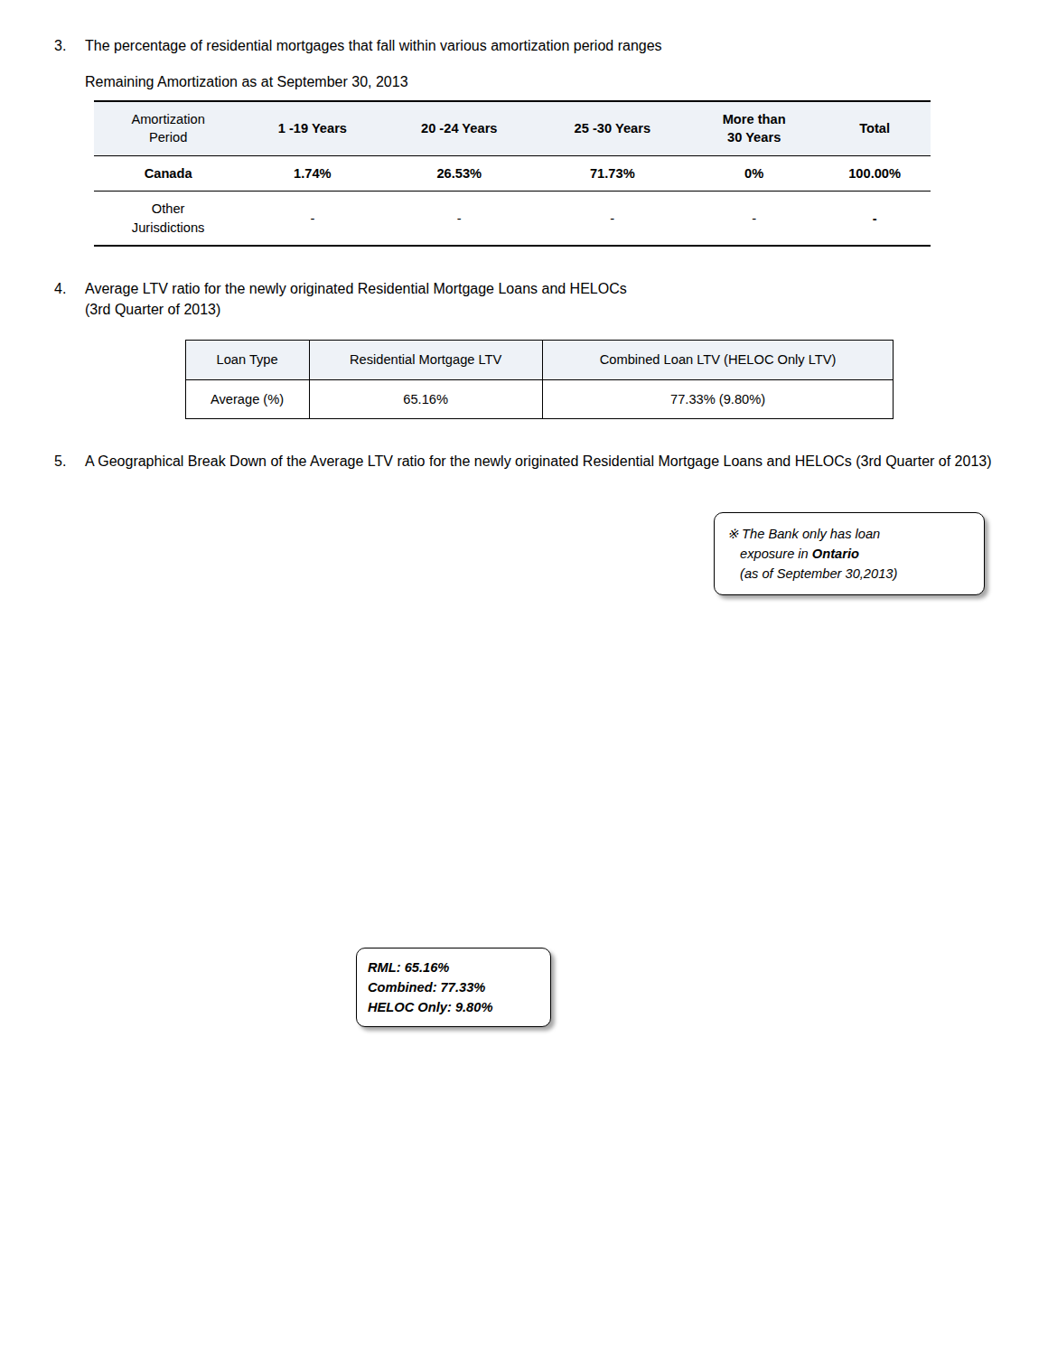The percentage of residential mortgages that fall within various amortization period ranges
Remaining Amortization as at September 30, 2013
| Amortization Period | 1 -19 Years | 20 -24 Years | 25 -30 Years | More than 30 Years | Total |
| --- | --- | --- | --- | --- | --- |
| Canada | 1.74% | 26.53% | 71.73% | 0% | 100.00% |
| Other Jurisdictions | - | - | - | - | - |
Average LTV ratio for the newly originated Residential Mortgage Loans and HELOCs
(3rd Quarter of 2013)
| Loan Type | Residential Mortgage LTV | Combined Loan LTV (HELOC Only LTV) |
| --- | --- | --- |
| Average (%) | 65.16% | 77.33% (9.80%) |
A Geographical Break Down of the Average LTV ratio for the newly originated Residential Mortgage Loans and HELOCs (3rd Quarter of 2013)
※ The Bank only has loan exposure in Ontario (as of September 30,2013)
RML: 65.16%
Combined: 77.33%
HELOC Only: 9.80%